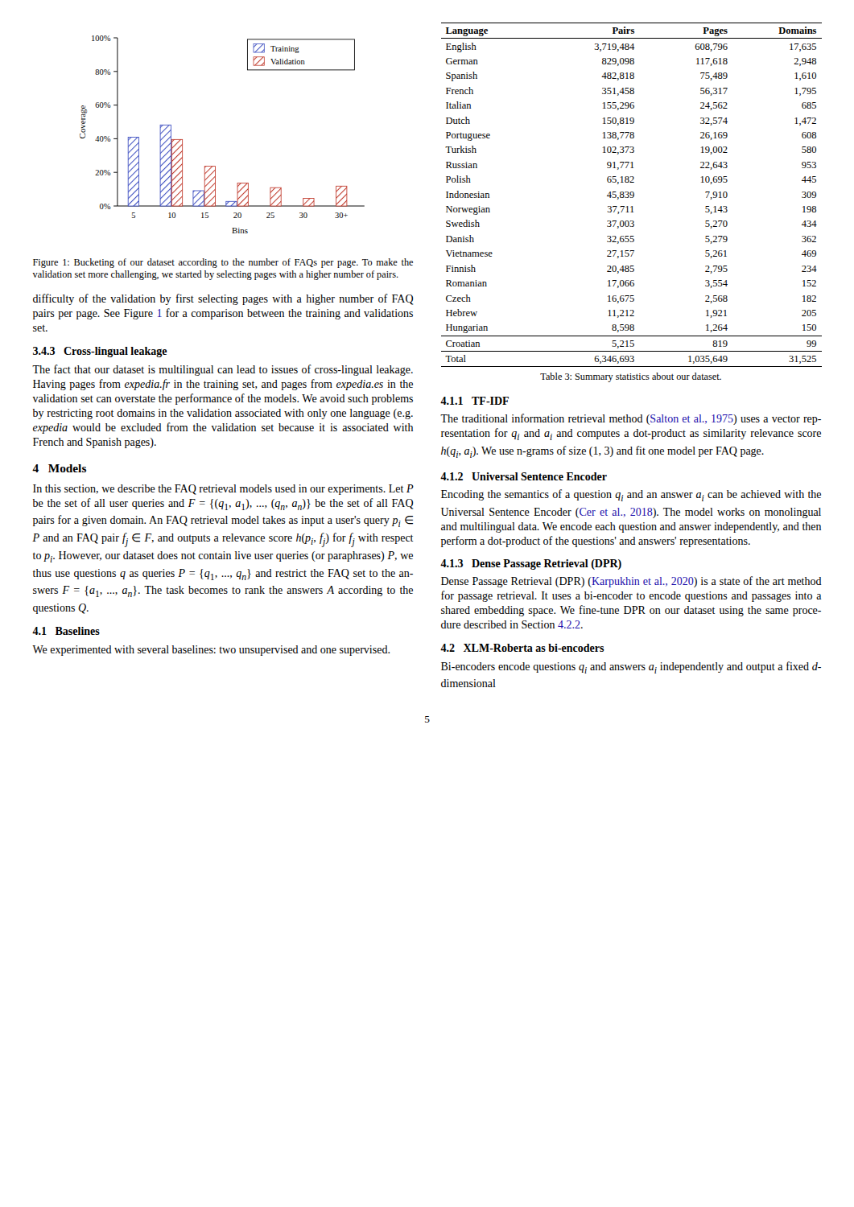0% 20% 40% 60% 80% 100% Coverage 5 10 15 20 25 30 30+ Bins Training Validation
Figure 1: Bucketing of our dataset according to the number of FAQs per page. To make the validation set more challenging, we started by selecting pages with a higher number of pairs.
difficulty of the validation by first selecting pages with a higher number of FAQ pairs per page. See Figure 1 for a comparison between the training and validations set.
3.4.3 Cross-lingual leakage
The fact that our dataset is multilingual can lead to issues of cross-lingual leakage. Having pages from expedia.fr in the training set, and pages from expedia.es in the validation set can overstate the performance of the models. We avoid such problems by restricting root domains in the validation associated with only one language (e.g. expedia would be excluded from the validation set because it is associated with French and Spanish pages).
4 Models
In this section, we describe the FAQ retrieval models used in our experiments. Let P be the set of all user queries and F = {(q1, a1), ..., (qn, an)} be the set of all FAQ pairs for a given domain. An FAQ retrieval model takes as input a user's query pi ∈ P and an FAQ pair fj ∈ F, and outputs a relevance score h(pi, fj) for fj with respect to pi. However, our dataset does not contain live user queries (or paraphrases) P, we thus use questions q as queries P = {q1, ..., qn} and restrict the FAQ set to the answers F = {a1, ..., an}. The task becomes to rank the answers A according to the questions Q.
4.1 Baselines
We experimented with several baselines: two unsupervised and one supervised.
| Language | Pairs | Pages | Domains |
| --- | --- | --- | --- |
| English | 3,719,484 | 608,796 | 17,635 |
| German | 829,098 | 117,618 | 2,948 |
| Spanish | 482,818 | 75,489 | 1,610 |
| French | 351,458 | 56,317 | 1,795 |
| Italian | 155,296 | 24,562 | 685 |
| Dutch | 150,819 | 32,574 | 1,472 |
| Portuguese | 138,778 | 26,169 | 608 |
| Turkish | 102,373 | 19,002 | 580 |
| Russian | 91,771 | 22,643 | 953 |
| Polish | 65,182 | 10,695 | 445 |
| Indonesian | 45,839 | 7,910 | 309 |
| Norwegian | 37,711 | 5,143 | 198 |
| Swedish | 37,003 | 5,270 | 434 |
| Danish | 32,655 | 5,279 | 362 |
| Vietnamese | 27,157 | 5,261 | 469 |
| Finnish | 20,485 | 2,795 | 234 |
| Romanian | 17,066 | 3,554 | 152 |
| Czech | 16,675 | 2,568 | 182 |
| Hebrew | 11,212 | 1,921 | 205 |
| Hungarian | 8,598 | 1,264 | 150 |
| Croatian | 5,215 | 819 | 99 |
| Total | 6,346,693 | 1,035,649 | 31,525 |
Table 3: Summary statistics about our dataset.
4.1.1 TF-IDF
The traditional information retrieval method (Salton et al., 1975) uses a vector representation for qi and ai and computes a dot-product as similarity relevance score h(qi, ai). We use n-grams of size (1, 3) and fit one model per FAQ page.
4.1.2 Universal Sentence Encoder
Encoding the semantics of a question qi and an answer ai can be achieved with the Universal Sentence Encoder (Cer et al., 2018). The model works on monolingual and multilingual data. We encode each question and answer independently, and then perform a dot-product of the questions' and answers' representations.
4.1.3 Dense Passage Retrieval (DPR)
Dense Passage Retrieval (DPR) (Karpukhin et al., 2020) is a state of the art method for passage retrieval. It uses a bi-encoder to encode questions and passages into a shared embedding space. We fine-tune DPR on our dataset using the same procedure described in Section 4.2.2.
4.2 XLM-Roberta as bi-encoders
Bi-encoders encode questions qi and answers ai independently and output a fixed d-dimensional
5